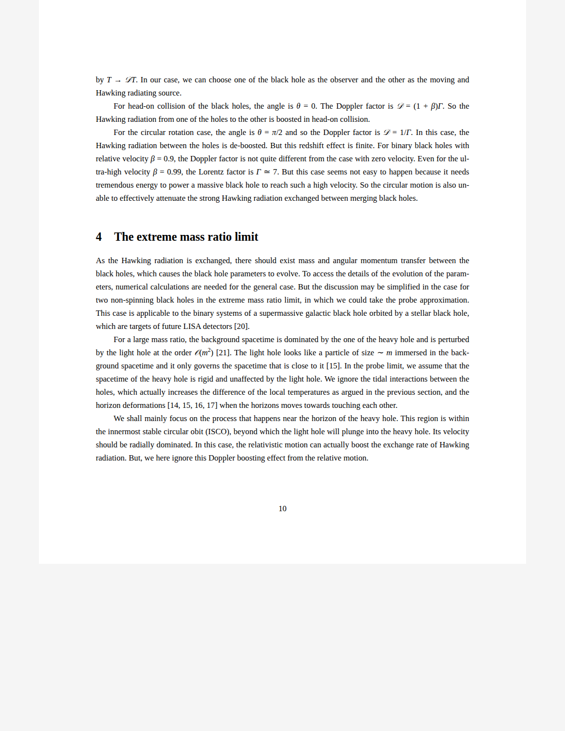by T → 𝒟T. In our case, we can choose one of the black hole as the observer and the other as the moving and Hawking radiating source.
For head-on collision of the black holes, the angle is θ = 0. The Doppler factor is 𝒟 = (1 + β)Γ. So the Hawking radiation from one of the holes to the other is boosted in head-on collision.
For the circular rotation case, the angle is θ = π/2 and so the Doppler factor is 𝒟 = 1/Γ. In this case, the Hawking radiation between the holes is de-boosted. But this redshift effect is finite. For binary black holes with relative velocity β = 0.9, the Doppler factor is not quite different from the case with zero velocity. Even for the ultra-high velocity β = 0.99, the Lorentz factor is Γ ≃ 7. But this case seems not easy to happen because it needs tremendous energy to power a massive black hole to reach such a high velocity. So the circular motion is also unable to effectively attenuate the strong Hawking radiation exchanged between merging black holes.
4 The extreme mass ratio limit
As the Hawking radiation is exchanged, there should exist mass and angular momentum transfer between the black holes, which causes the black hole parameters to evolve. To access the details of the evolution of the parameters, numerical calculations are needed for the general case. But the discussion may be simplified in the case for two non-spinning black holes in the extreme mass ratio limit, in which we could take the probe approximation. This case is applicable to the binary systems of a supermassive galactic black hole orbited by a stellar black hole, which are targets of future LISA detectors [20].
For a large mass ratio, the background spacetime is dominated by the one of the heavy hole and is perturbed by the light hole at the order 𝒪(m2) [21]. The light hole looks like a particle of size ∼ m immersed in the background spacetime and it only governs the spacetime that is close to it [15]. In the probe limit, we assume that the spacetime of the heavy hole is rigid and unaffected by the light hole. We ignore the tidal interactions between the holes, which actually increases the difference of the local temperatures as argued in the previous section, and the horizon deformations [14, 15, 16, 17] when the horizons moves towards touching each other.
We shall mainly focus on the process that happens near the horizon of the heavy hole. This region is within the innermost stable circular obit (ISCO), beyond which the light hole will plunge into the heavy hole. Its velocity should be radially dominated. In this case, the relativistic motion can actually boost the exchange rate of Hawking radiation. But, we here ignore this Doppler boosting effect from the relative motion.
10